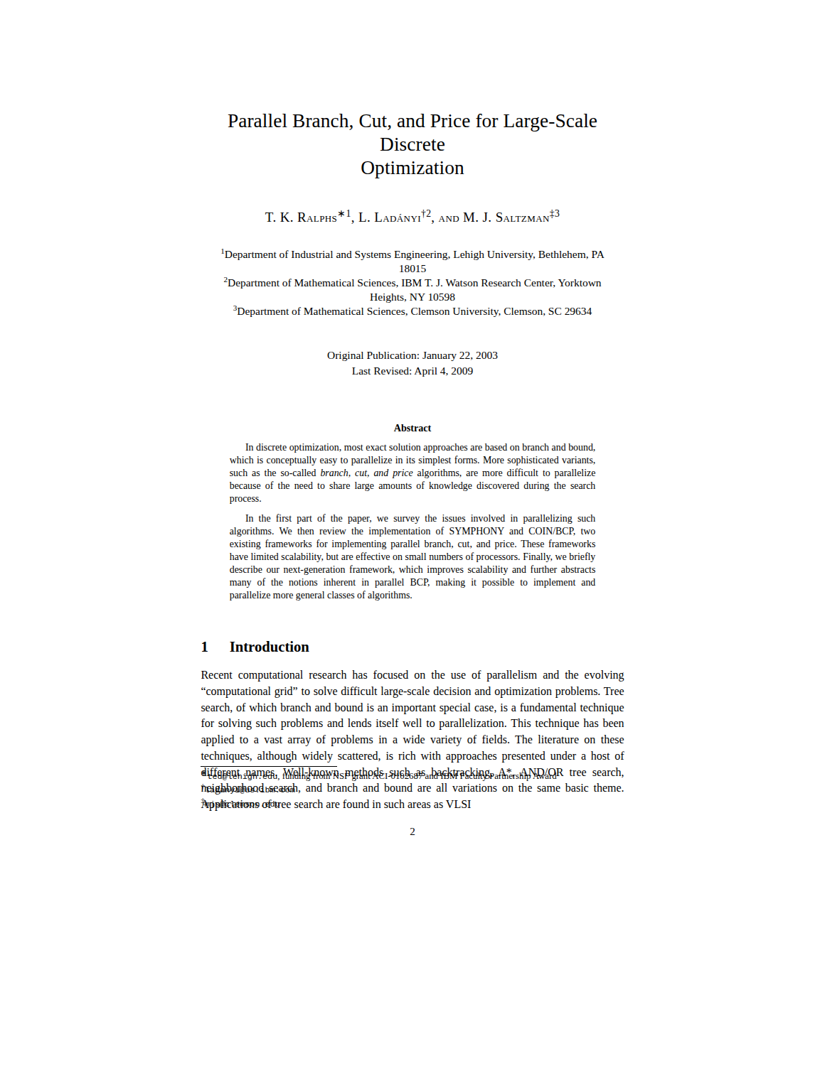Parallel Branch, Cut, and Price for Large-Scale Discrete
Optimization
T. K. Ralphs∗1, L. Ladányi†2, and M. J. Saltzman‡3
1Department of Industrial and Systems Engineering, Lehigh University, Bethlehem, PA 18015 2Department of Mathematical Sciences, IBM T. J. Watson Research Center, Yorktown Heights, NY 10598 3Department of Mathematical Sciences, Clemson University, Clemson, SC 29634
Original Publication: January 22, 2003
Last Revised: April 4, 2009
Abstract
In discrete optimization, most exact solution approaches are based on branch and bound, which is conceptually easy to parallelize in its simplest forms. More sophisticated variants, such as the so-called branch, cut, and price algorithms, are more difficult to parallelize because of the need to share large amounts of knowledge discovered during the search process.
In the first part of the paper, we survey the issues involved in parallelizing such algorithms. We then review the implementation of SYMPHONY and COIN/BCP, two existing frameworks for implementing parallel branch, cut, and price. These frameworks have limited scalability, but are effective on small numbers of processors. Finally, we briefly describe our next-generation framework, which improves scalability and further abstracts many of the notions inherent in parallel BCP, making it possible to implement and parallelize more general classes of algorithms.
1 Introduction
Recent computational research has focused on the use of parallelism and the evolving “computational grid” to solve difficult large-scale decision and optimization problems. Tree search, of which branch and bound is an important special case, is a fundamental technique for solving such problems and lends itself well to parallelization. This technique has been applied to a vast array of problems in a wide variety of fields. The literature on these techniques, although widely scattered, is rich with approaches presented under a host of different names. Well-known methods such as backtracking, A*, AND/OR tree search, neighborhood search, and branch and bound are all variations on the same basic theme. Applications of tree search are found in such areas as VLSI
∗ted@lehigh.edu, funding from NSF grant ACI-0102687 and IBM Faculty Partnership Award
†ladanyi@us.ibm.com
‡mjs@clemson.edu
2